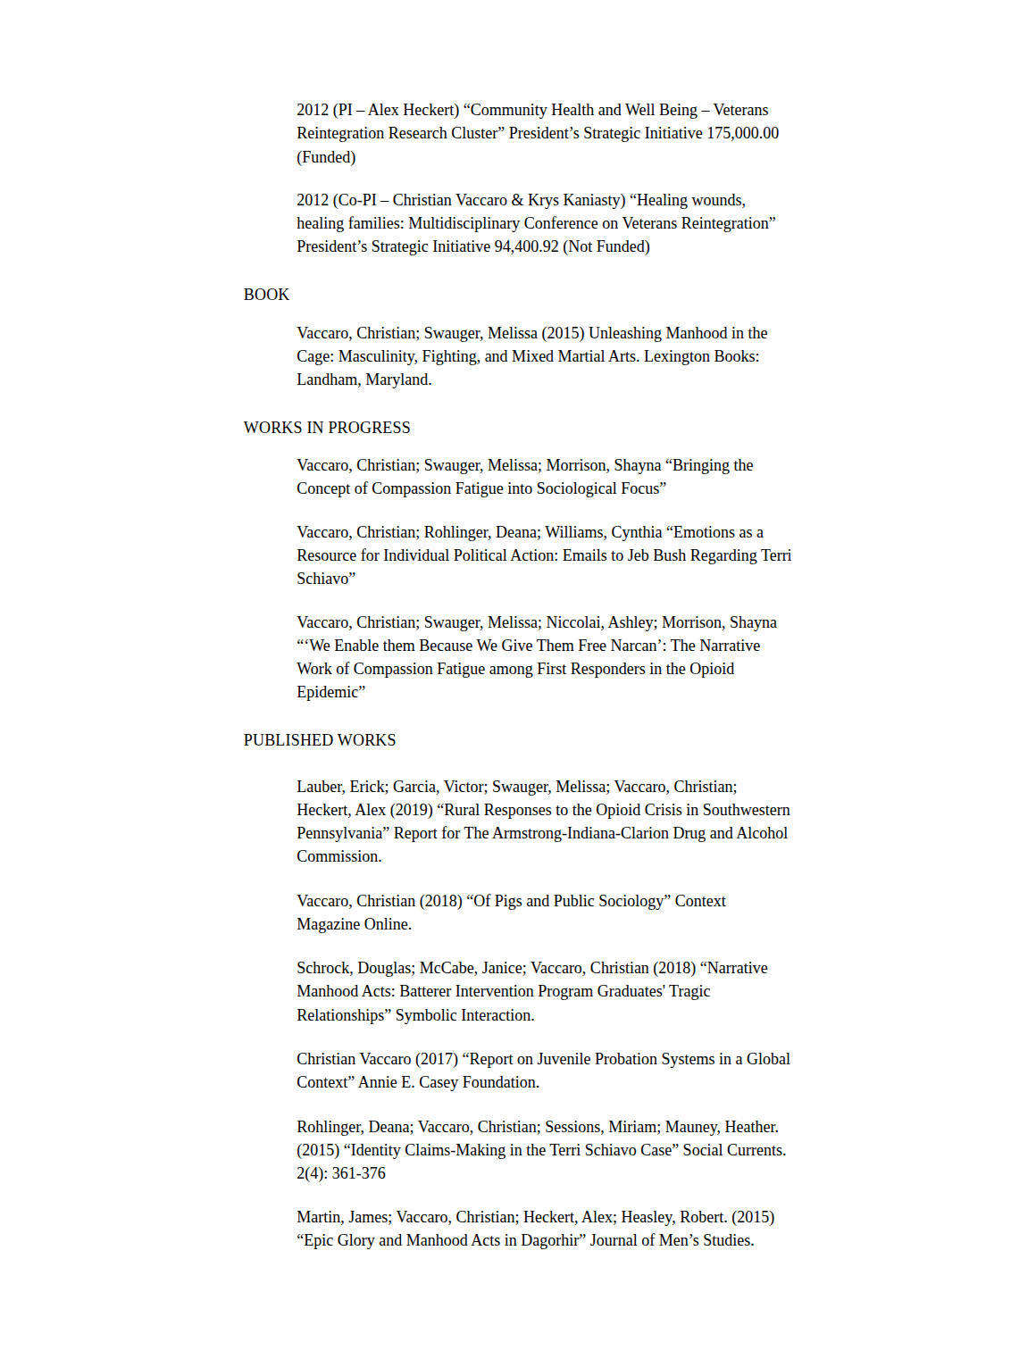2012 (PI – Alex Heckert) “Community Health and Well Being – Veterans Reintegration Research Cluster” President’s Strategic Initiative 175,000.00 (Funded)
2012 (Co-PI – Christian Vaccaro & Krys Kaniasty) “Healing wounds, healing families: Multidisciplinary Conference on Veterans Reintegration” President’s Strategic Initiative 94,400.92 (Not Funded)
BOOK
Vaccaro, Christian; Swauger, Melissa (2015) Unleashing Manhood in the Cage: Masculinity, Fighting, and Mixed Martial Arts. Lexington Books: Landham, Maryland.
WORKS IN PROGRESS
Vaccaro, Christian; Swauger, Melissa; Morrison, Shayna “Bringing the Concept of Compassion Fatigue into Sociological Focus”
Vaccaro, Christian; Rohlinger, Deana; Williams, Cynthia “Emotions as a Resource for Individual Political Action: Emails to Jeb Bush Regarding Terri Schiavo”
Vaccaro, Christian; Swauger, Melissa; Niccolai, Ashley; Morrison, Shayna “‘We Enable them Because We Give Them Free Narcan’: The Narrative Work of Compassion Fatigue among First Responders in the Opioid Epidemic”
PUBLISHED WORKS
Lauber, Erick; Garcia, Victor; Swauger, Melissa; Vaccaro, Christian; Heckert, Alex (2019) “Rural Responses to the Opioid Crisis in Southwestern Pennsylvania” Report for The Armstrong-Indiana-Clarion Drug and Alcohol Commission.
Vaccaro, Christian (2018) “Of Pigs and Public Sociology” Context Magazine Online.
Schrock, Douglas; McCabe, Janice; Vaccaro, Christian (2018) “Narrative Manhood Acts: Batterer Intervention Program Graduates' Tragic Relationships” Symbolic Interaction.
Christian Vaccaro (2017) “Report on Juvenile Probation Systems in a Global Context” Annie E. Casey Foundation.
Rohlinger, Deana; Vaccaro, Christian; Sessions, Miriam; Mauney, Heather. (2015) “Identity Claims-Making in the Terri Schiavo Case” Social Currents. 2(4): 361-376
Martin, James; Vaccaro, Christian; Heckert, Alex; Heasley, Robert. (2015) “Epic Glory and Manhood Acts in Dagorhir” Journal of Men’s Studies.